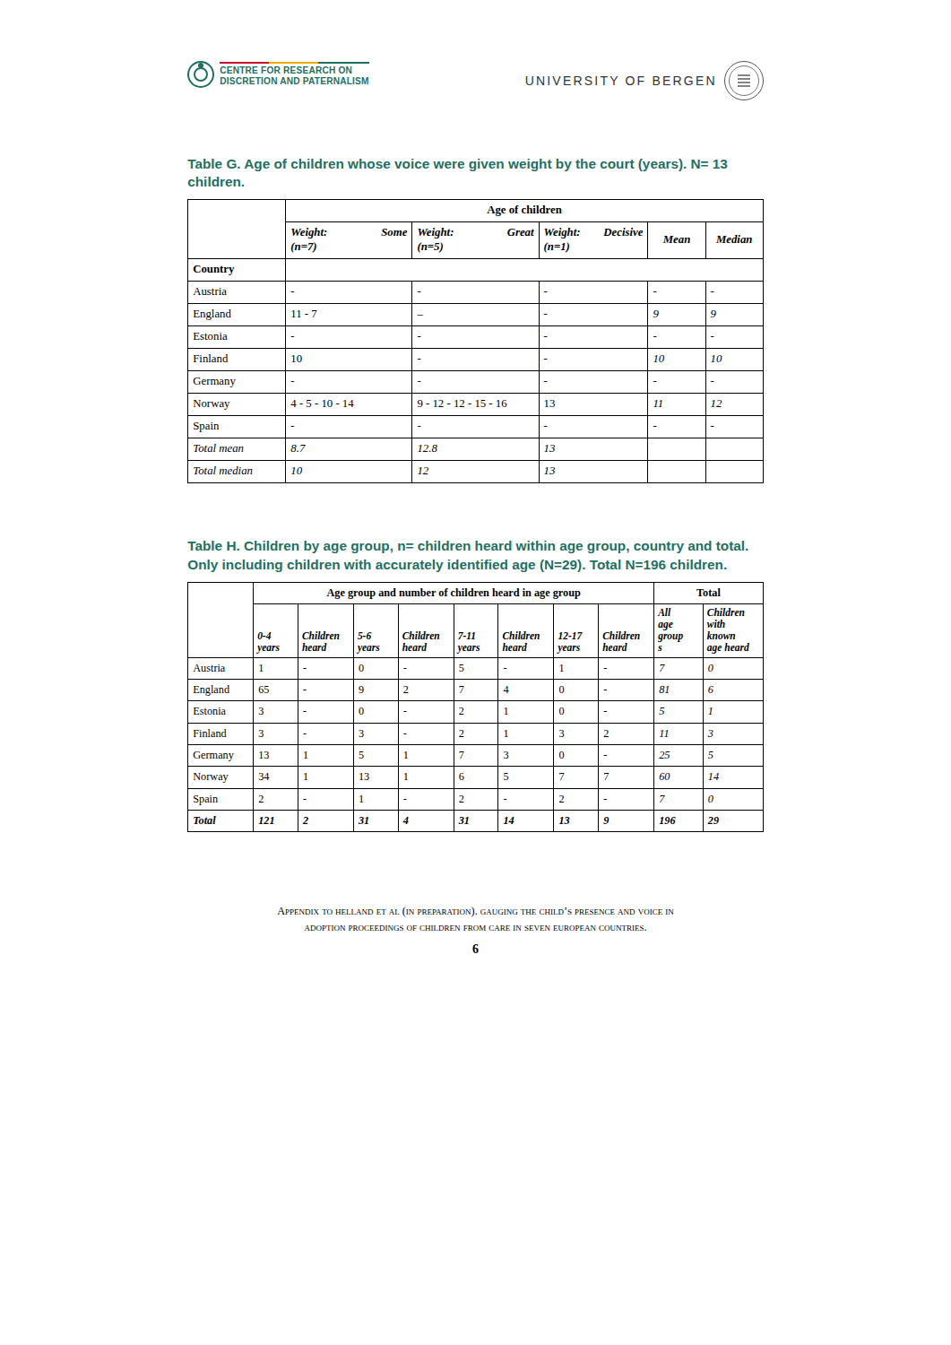Centre for Research on
Discretion and Paternalism
UNIVERSITY OF BERGEN
Table G. Age of children whose voice were given weight by the court (years). N= 13 children.
| | Age of children |
| --- | --- |
| Weight: Some (n=7) | Weight: Great (n=5) | Weight: Decisive (n=1) | Mean | Median |
| Country | |
| Austria | - | - | - | - | - |
| England | 11 - 7 | – | - | 9 | 9 |
| Estonia | - | - | - | - | - |
| Finland | 10 | - | - | 10 | 10 |
| Germany | - | - | - | - | - |
| Norway | 4 - 5 - 10 - 14 | 9 - 12 - 12 - 15 - 16 | 13 | 11 | 12 |
| Spain | - | - | - | - | - |
| Total mean | 8.7 | 12.8 | 13 | | |
| Total median | 10 | 12 | 13 | | |
Table H. Children by age group, n= children heard within age group, country and total. Only including children with accurately identified age (N=29). Total N=196 children.
| | Age group and number of children heard in age group | Total |
| --- | --- | --- |
| 0-4 years | Children heard | 5-6 years | Children heard | 7-11 years | Children heard | 12-17 years | Children heard | All age group s | Children with known age heard |
| Austria | 1 | - | 0 | - | 5 | - | 1 | - | 7 | 0 |
| England | 65 | - | 9 | 2 | 7 | 4 | 0 | - | 81 | 6 |
| Estonia | 3 | - | 0 | - | 2 | 1 | 0 | - | 5 | 1 |
| Finland | 3 | - | 3 | - | 2 | 1 | 3 | 2 | 11 | 3 |
| Germany | 13 | 1 | 5 | 1 | 7 | 3 | 0 | - | 25 | 5 |
| Norway | 34 | 1 | 13 | 1 | 6 | 5 | 7 | 7 | 60 | 14 |
| Spain | 2 | - | 1 | - | 2 | - | 2 | - | 7 | 0 |
| Total | 121 | 2 | 31 | 4 | 31 | 14 | 13 | 9 | 196 | 29 |
Appendix to helland et al (in preparation). gauging the child’s presence and voice in
adoption proceedings of children from care in seven european countries.
6